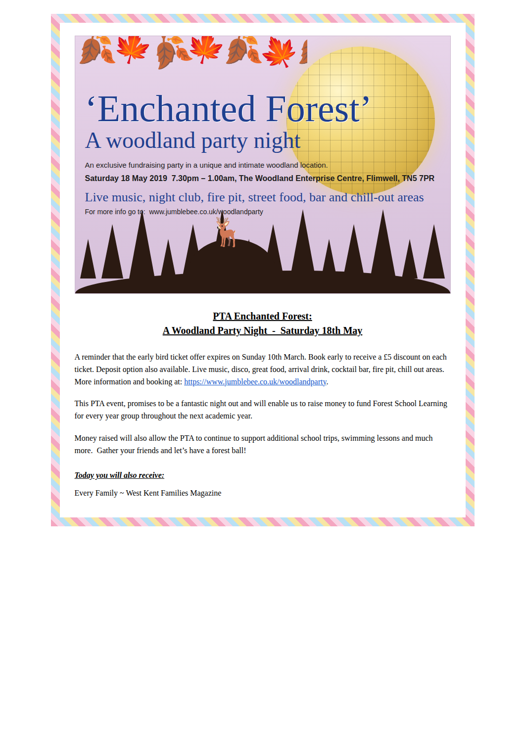🍂🍁🍂🍁🍂🍁🍂🍁🍂🍁
‘Enchanted Forest’
A woodland party night
An exclusive fundraising party in a unique and intimate woodland location.
Saturday 18 May 2019 7.30pm – 1.00am, The Woodland Enterprise Centre, Flimwell, TN5 7PR
Live music, night club, fire pit, street food, bar and chill-out areas
For more info go to: www.jumblebee.co.uk/woodlandparty
🦌
PTA Enchanted Forest:
A Woodland Party Night - Saturday 18th May
A reminder that the early bird ticket offer expires on Sunday 10th March. Book early to receive a £5 discount on each ticket. Deposit option also available. Live music, disco, great food, arrival drink, cocktail bar, fire pit, chill out areas. More information and booking at: https://www.jumblebee.co.uk/woodlandparty.
This PTA event, promises to be a fantastic night out and will enable us to raise money to fund Forest School Learning for every year group throughout the next academic year.
Money raised will also allow the PTA to continue to support additional school trips, swimming lessons and much more. Gather your friends and let’s have a forest ball!
Today you will also receive:
Every Family ~ West Kent Families Magazine